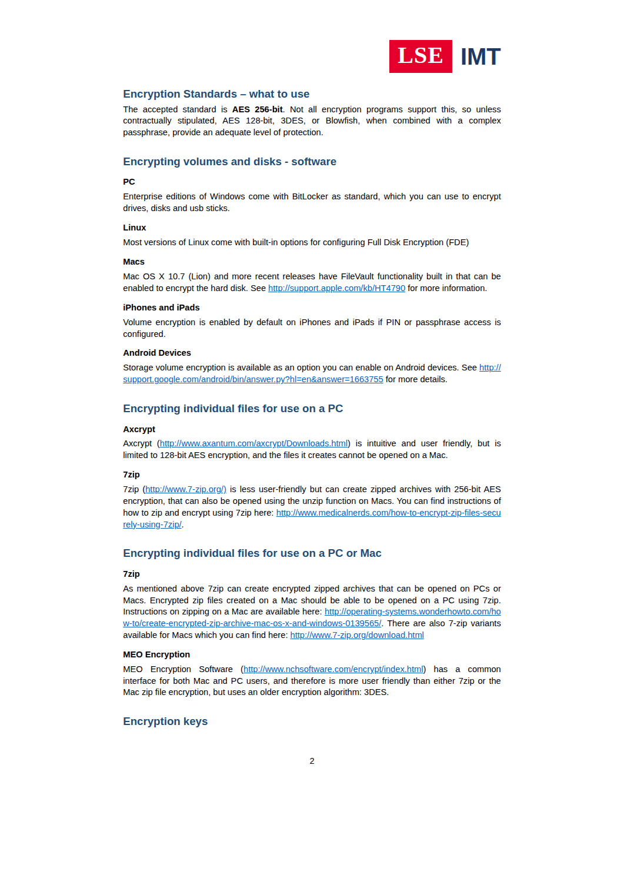LSE
IMT
Encryption Standards – what to use
The accepted standard is AES 256-bit. Not all encryption programs support this, so unless contractually stipulated, AES 128-bit, 3DES, or Blowfish, when combined with a complex passphrase, provide an adequate level of protection.
Encrypting volumes and disks - software
PC
Enterprise editions of Windows come with BitLocker as standard, which you can use to encrypt drives, disks and usb sticks.
Linux
Most versions of Linux come with built-in options for configuring Full Disk Encryption (FDE)
Macs
Mac OS X 10.7 (Lion) and more recent releases have FileVault functionality built in that can be enabled to encrypt the hard disk. See http://support.apple.com/kb/HT4790 for more information.
iPhones and iPads
Volume encryption is enabled by default on iPhones and iPads if PIN or passphrase access is configured.
Android Devices
Storage volume encryption is available as an option you can enable on Android devices. See http://support.google.com/android/bin/answer.py?hl=en&answer=1663755 for more details.
Encrypting individual files for use on a PC
Axcrypt
Axcrypt (http://www.axantum.com/axcrypt/Downloads.html) is intuitive and user friendly, but is limited to 128-bit AES encryption, and the files it creates cannot be opened on a Mac.
7zip
7zip (http://www.7-zip.org/) is less user-friendly but can create zipped archives with 256-bit AES encryption, that can also be opened using the unzip function on Macs. You can find instructions of how to zip and encrypt using 7zip here: http://www.medicalnerds.com/how-to-encrypt-zip-files-securely-using-7zip/.
Encrypting individual files for use on a PC or Mac
7zip
As mentioned above 7zip can create encrypted zipped archives that can be opened on PCs or Macs. Encrypted zip files created on a Mac should be able to be opened on a PC using 7zip. Instructions on zipping on a Mac are available here: http://operating-systems.wonderhowto.com/how-to/create-encrypted-zip-archive-mac-os-x-and-windows-0139565/. There are also 7-zip variants available for Macs which you can find here: http://www.7-zip.org/download.html
MEO Encryption
MEO Encryption Software (http://www.nchsoftware.com/encrypt/index.html) has a common interface for both Mac and PC users, and therefore is more user friendly than either 7zip or the Mac zip file encryption, but uses an older encryption algorithm: 3DES.
Encryption keys
2